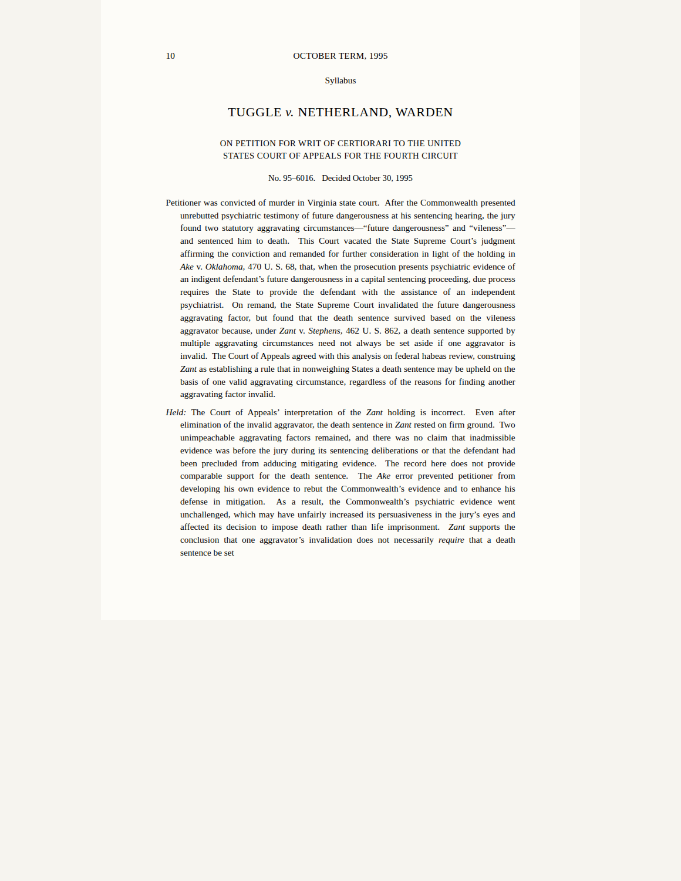10 OCTOBER TERM, 1995
Syllabus
TUGGLE v. NETHERLAND, WARDEN
ON PETITION FOR WRIT OF CERTIORARI TO THE UNITED
STATES COURT OF APPEALS FOR THE FOURTH CIRCUIT
No. 95–6016. Decided October 30, 1995
Petitioner was convicted of murder in Virginia state court. After the Commonwealth presented unrebutted psychiatric testimony of future dangerousness at his sentencing hearing, the jury found two statutory aggravating circumstances—“future dangerousness” and “vileness”—and sentenced him to death. This Court vacated the State Supreme Court’s judgment affirming the conviction and remanded for further consideration in light of the holding in Ake v. Oklahoma, 470 U. S. 68, that, when the prosecution presents psychiatric evidence of an indigent defendant’s future dangerousness in a capital sentencing proceeding, due process requires the State to provide the defendant with the assistance of an independent psychiatrist. On remand, the State Supreme Court invalidated the future dangerousness aggravating factor, but found that the death sentence survived based on the vileness aggravator because, under Zant v. Stephens, 462 U. S. 862, a death sentence supported by multiple aggravating circumstances need not always be set aside if one aggravator is invalid. The Court of Appeals agreed with this analysis on federal habeas review, construing Zant as establishing a rule that in nonweighing States a death sentence may be upheld on the basis of one valid aggravating circumstance, regardless of the reasons for finding another aggravating factor invalid.
Held: The Court of Appeals’ interpretation of the Zant holding is incorrect. Even after elimination of the invalid aggravator, the death sentence in Zant rested on firm ground. Two unimpeachable aggravating factors remained, and there was no claim that inadmissible evidence was before the jury during its sentencing deliberations or that the defendant had been precluded from adducing mitigating evidence. The record here does not provide comparable support for the death sentence. The Ake error prevented petitioner from developing his own evidence to rebut the Commonwealth’s evidence and to enhance his defense in mitigation. As a result, the Commonwealth’s psychiatric evidence went unchallenged, which may have unfairly increased its persuasiveness in the jury’s eyes and affected its decision to impose death rather than life imprisonment. Zant supports the conclusion that one aggravator’s invalidation does not necessarily require that a death sentence be set